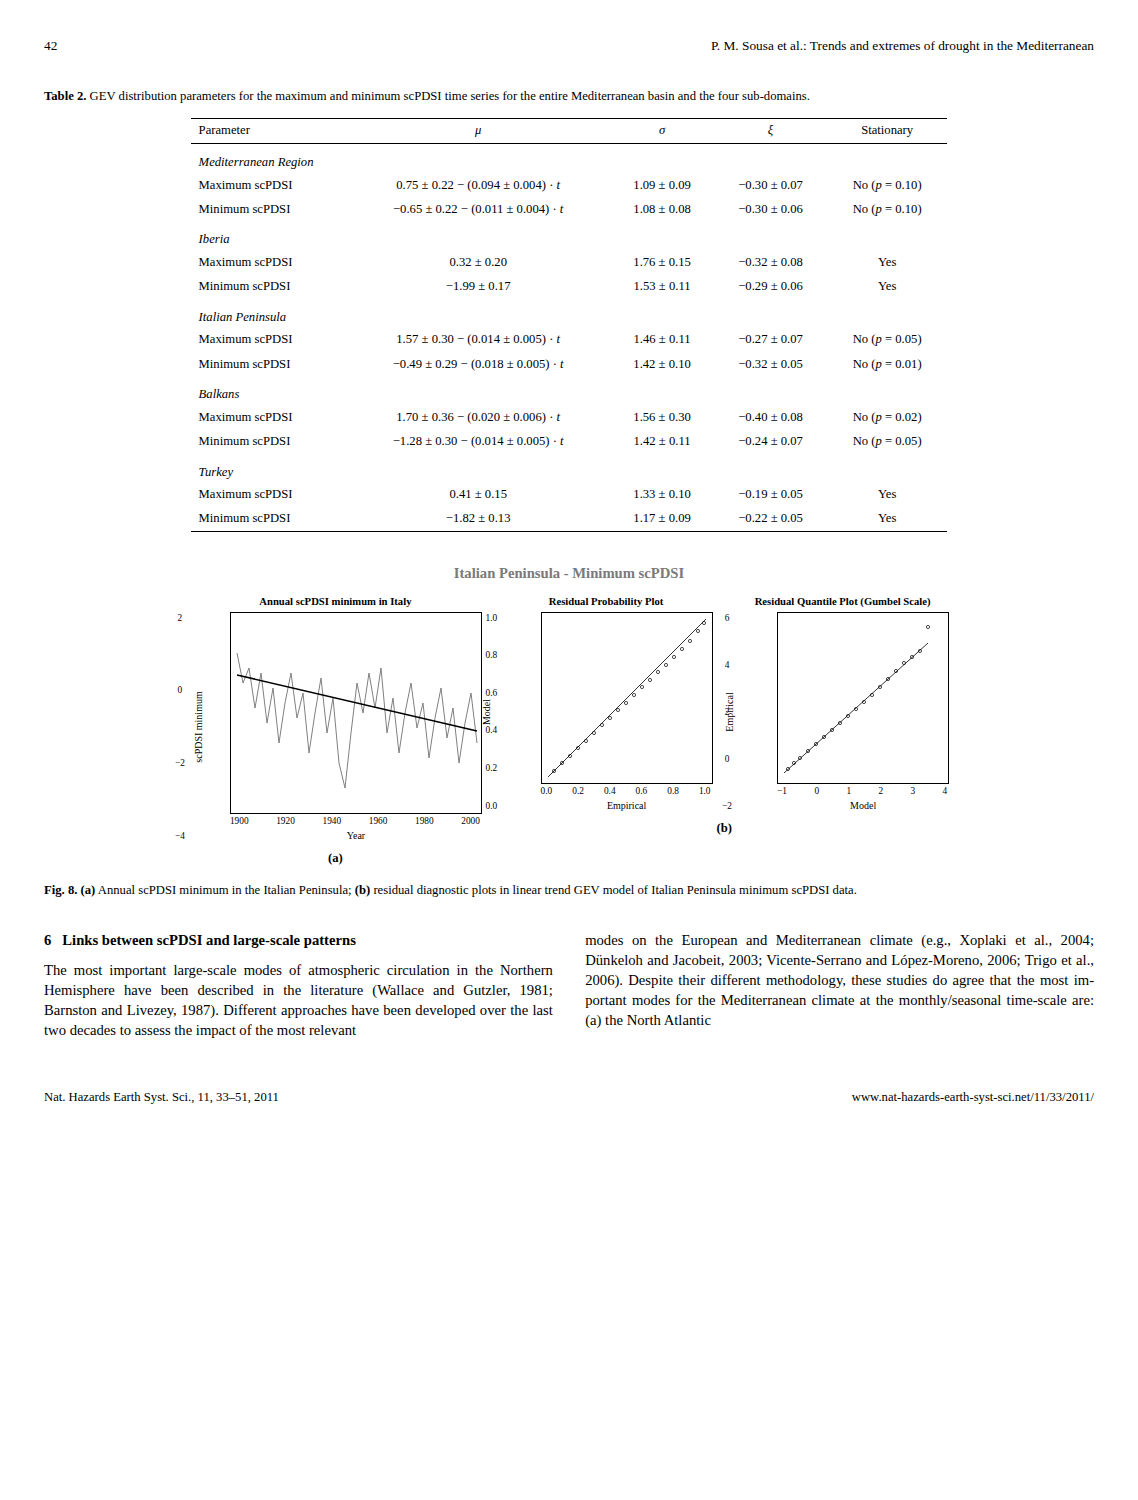42 P. M. Sousa et al.: Trends and extremes of drought in the Mediterranean
Table 2. GEV distribution parameters for the maximum and minimum scPDSI time series for the entire Mediterranean basin and the four sub-domains.
| Parameter | μ | σ | ξ | Stationary |
| --- | --- | --- | --- | --- |
| Mediterranean Region |
| Maximum scPDSI | 0.75 ± 0.22 − (0.094 ± 0.004) · t | 1.09 ± 0.09 | −0.30 ± 0.07 | No ( p = 0.10) |
| Minimum scPDSI | −0.65 ± 0.22 − (0.011 ± 0.004) · t | 1.08 ± 0.08 | −0.30 ± 0.06 | No ( p = 0.10) |
| Iberia |
| Maximum scPDSI | 0.32 ± 0.20 | 1.76 ± 0.15 | −0.32 ± 0.08 | Yes |
| Minimum scPDSI | −1.99 ± 0.17 | 1.53 ± 0.11 | −0.29 ± 0.06 | Yes |
| Italian Peninsula |
| Maximum scPDSI | 1.57 ± 0.30 − (0.014 ± 0.005) · t | 1.46 ± 0.11 | −0.27 ± 0.07 | No ( p = 0.05) |
| Minimum scPDSI | −0.49 ± 0.29 − (0.018 ± 0.005) · t | 1.42 ± 0.10 | −0.32 ± 0.05 | No ( p = 0.01) |
| Balkans |
| Maximum scPDSI | 1.70 ± 0.36 − (0.020 ± 0.006) · t | 1.56 ± 0.30 | −0.40 ± 0.08 | No ( p = 0.02) |
| Minimum scPDSI | −1.28 ± 0.30 − (0.014 ± 0.005) · t | 1.42 ± 0.11 | −0.24 ± 0.07 | No ( p = 0.05) |
| Turkey |
| Maximum scPDSI | 0.41 ± 0.15 | 1.33 ± 0.10 | −0.19 ± 0.05 | Yes |
| Minimum scPDSI | −1.82 ± 0.13 | 1.17 ± 0.09 | −0.22 ± 0.05 | Yes |
Italian Peninsula - Minimum scPDSI
Annual scPDSI minimum in Italy
20−2−4
scPDSI minimum
190019201940196019802000
Year
(a)
Residual Probability Plot
1.00.80.60.40.20.0
Model
0.00.20.40.60.81.0
Empirical
Residual Quantile Plot (Gumbel Scale)
6420−2
Empirical
−101234
Model
(b)
Fig. 8. (a) Annual scPDSI minimum in the Italian Peninsula; (b) residual diagnostic plots in linear trend GEV model of Italian Peninsula minimum scPDSI data.
6 Links between scPDSI and large-scale patterns
The most important large-scale modes of atmospheric circulation in the Northern Hemisphere have been described in the literature (Wallace and Gutzler, 1981; Barnston and Livezey, 1987). Different approaches have been developed over the last two decades to assess the impact of the most relevant
modes on the European and Mediterranean climate (e.g., Xoplaki et al., 2004; Dünkeloh and Jacobeit, 2003; Vicente-Serrano and López-Moreno, 2006; Trigo et al., 2006). Despite their different methodology, these studies do agree that the most important modes for the Mediterranean climate at the monthly/seasonal time-scale are: (a) the North Atlantic
Nat. Hazards Earth Syst. Sci., 11, 33–51, 2011 www.nat-hazards-earth-syst-sci.net/11/33/2011/